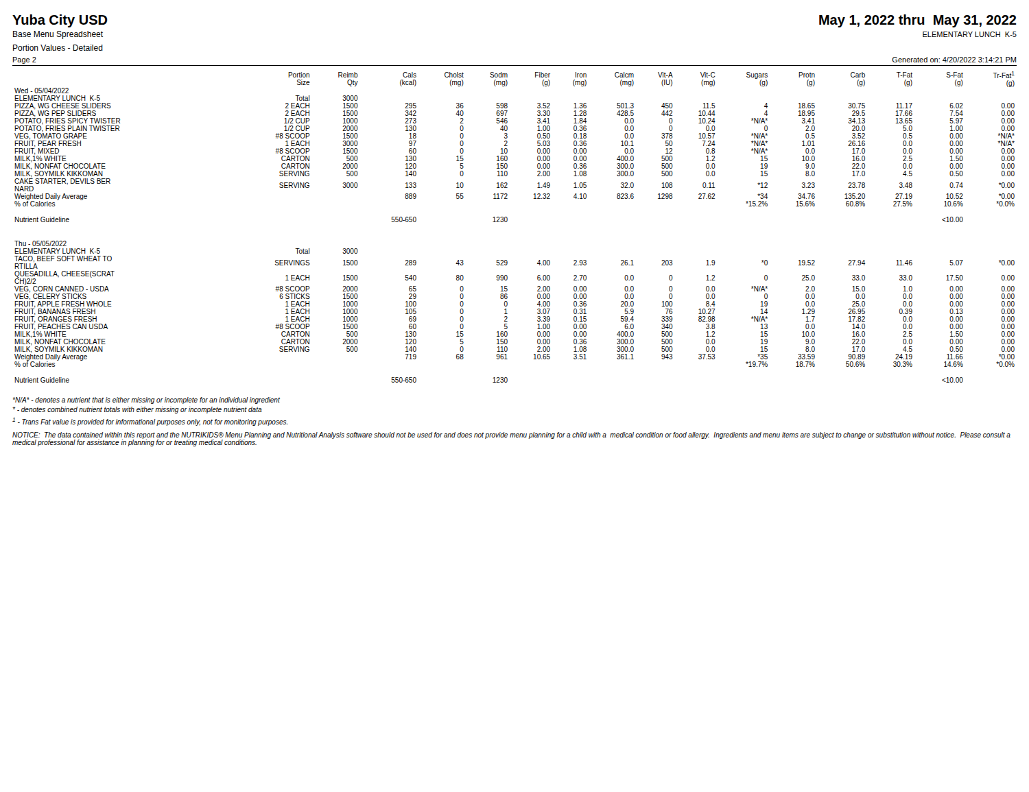Yuba City USD May 1, 2022 thru May 31, 2022
Base Menu Spreadsheet ELEMENTARY LUNCH K-5
Portion Values - Detailed
Page 2 Generated on: 4/20/2022 3:14:21 PM
| | Portion Size | Reimb Qty | Cals (kcal) | Cholst (mg) | Sodm (mg) | Fiber (g) | Iron (mg) | Calcm (mg) | Vit-A (IU) | Vit-C (mg) | Sugars (g) | Protn (g) | Carb (g) | T-Fat (g) | S-Fat (g) | Tr-Fat 1 (g) |
| --- | --- | --- | --- | --- | --- | --- | --- | --- | --- | --- | --- | --- | --- | --- | --- | --- |
| Wed - 05/04/2022 | |
| ELEMENTARY LUNCH K-5 | Total | 3000 | | | | | | | | | | | | | | |
| PIZZA, WG CHEESE SLIDERS | 2 EACH | 1500 | 295 | 36 | 598 | 3.52 | 1.36 | 501.3 | 450 | 11.5 | 4 | 18.65 | 30.75 | 11.17 | 6.02 | 0.00 |
| PIZZA, WG PEP SLIDERS | 2 EACH | 1500 | 342 | 40 | 697 | 3.30 | 1.28 | 428.5 | 442 | 10.44 | 4 | 18.95 | 29.5 | 17.66 | 7.54 | 0.00 |
| POTATO, FRIES SPICY TWISTER | 1/2 CUP | 1000 | 273 | 2 | 546 | 3.41 | 1.84 | 0.0 | 0 | 10.24 | *N/A* | 3.41 | 34.13 | 13.65 | 5.97 | 0.00 |
| POTATO, FRIES PLAIN TWISTER | 1/2 CUP | 2000 | 130 | 0 | 40 | 1.00 | 0.36 | 0.0 | 0 | 0.0 | 0 | 2.0 | 20.0 | 5.0 | 1.00 | 0.00 |
| VEG, TOMATO GRAPE | #8 SCOOP | 1500 | 18 | 0 | 3 | 0.50 | 0.18 | 0.0 | 378 | 10.57 | *N/A* | 0.5 | 3.52 | 0.5 | 0.00 | *N/A* |
| FRUIT, PEAR FRESH | 1 EACH | 3000 | 97 | 0 | 2 | 5.03 | 0.36 | 10.1 | 50 | 7.24 | *N/A* | 1.01 | 26.16 | 0.0 | 0.00 | *N/A* |
| FRUIT, MIXED | #8 SCOOP | 1500 | 60 | 0 | 10 | 0.00 | 0.00 | 0.0 | 12 | 0.8 | *N/A* | 0.0 | 17.0 | 0.0 | 0.00 | 0.00 |
| MILK,1% WHITE | CARTON | 500 | 130 | 15 | 160 | 0.00 | 0.00 | 400.0 | 500 | 1.2 | 15 | 10.0 | 16.0 | 2.5 | 1.50 | 0.00 |
| MILK, NONFAT CHOCOLATE | CARTON | 2000 | 120 | 5 | 150 | 0.00 | 0.36 | 300.0 | 500 | 0.0 | 19 | 9.0 | 22.0 | 0.0 | 0.00 | 0.00 |
| MILK, SOYMILK KIKKOMAN | SERVING | 500 | 140 | 0 | 110 | 2.00 | 1.08 | 300.0 | 500 | 0.0 | 15 | 8.0 | 17.0 | 4.5 | 0.50 | 0.00 |
| CAKE STARTER, DEVILS BER NARD | SERVING | 3000 | 133 | 10 | 162 | 1.49 | 1.05 | 32.0 | 108 | 0.11 | *12 | 3.23 | 23.78 | 3.48 | 0.74 | *0.00 |
| Weighted Daily Average | | | 889 | 55 | 1172 | 12.32 | 4.10 | 823.6 | 1298 | 27.62 | *34 | 34.76 | 135.20 | 27.19 | 10.52 | *0.00 |
| % of Calories | | | | | | | | | | | *15.2% | 15.6% | 60.8% | 27.5% | 10.6% | *0.0% |
| Nutrient Guideline | | | 550-650 | | 1230 | | | | | | | | | | <10.00 | |
| Thu - 05/05/2022 | |
| ELEMENTARY LUNCH K-5 | Total | 3000 | | | | | | | | | | | | | | |
| TACO, BEEF SOFT WHEAT TO RTILLA | SERVINGS | 1500 | 289 | 43 | 529 | 4.00 | 2.93 | 26.1 | 203 | 1.9 | *0 | 19.52 | 27.94 | 11.46 | 5.07 | *0.00 |
| QUESADILLA, CHEESE(SCRAT CH)2/2 | 1 EACH | 1500 | 540 | 80 | 990 | 6.00 | 2.70 | 0.0 | 0 | 1.2 | 0 | 25.0 | 33.0 | 33.0 | 17.50 | 0.00 |
| VEG, CORN CANNED - USDA | #8 SCOOP | 2000 | 65 | 0 | 15 | 2.00 | 0.00 | 0.0 | 0 | 0.0 | *N/A* | 2.0 | 15.0 | 1.0 | 0.00 | 0.00 |
| VEG, CELERY STICKS | 6 STICKS | 1500 | 29 | 0 | 86 | 0.00 | 0.00 | 0.0 | 0 | 0.0 | 0 | 0.0 | 0.0 | 0.0 | 0.00 | 0.00 |
| FRUIT, APPLE FRESH WHOLE | 1 EACH | 1000 | 100 | 0 | 0 | 4.00 | 0.36 | 20.0 | 100 | 8.4 | 19 | 0.0 | 25.0 | 0.0 | 0.00 | 0.00 |
| FRUIT, BANANAS FRESH | 1 EACH | 1000 | 105 | 0 | 1 | 3.07 | 0.31 | 5.9 | 76 | 10.27 | 14 | 1.29 | 26.95 | 0.39 | 0.13 | 0.00 |
| FRUIT, ORANGES FRESH | 1 EACH | 1000 | 69 | 0 | 2 | 3.39 | 0.15 | 59.4 | 339 | 82.98 | *N/A* | 1.7 | 17.82 | 0.0 | 0.00 | 0.00 |
| FRUIT, PEACHES CAN USDA | #8 SCOOP | 1500 | 60 | 0 | 5 | 1.00 | 0.00 | 6.0 | 340 | 3.8 | 13 | 0.0 | 14.0 | 0.0 | 0.00 | 0.00 |
| MILK,1% WHITE | CARTON | 500 | 130 | 15 | 160 | 0.00 | 0.00 | 400.0 | 500 | 1.2 | 15 | 10.0 | 16.0 | 2.5 | 1.50 | 0.00 |
| MILK, NONFAT CHOCOLATE | CARTON | 2000 | 120 | 5 | 150 | 0.00 | 0.36 | 300.0 | 500 | 0.0 | 19 | 9.0 | 22.0 | 0.0 | 0.00 | 0.00 |
| MILK, SOYMILK KIKKOMAN | SERVING | 500 | 140 | 0 | 110 | 2.00 | 1.08 | 300.0 | 500 | 0.0 | 15 | 8.0 | 17.0 | 4.5 | 0.50 | 0.00 |
| Weighted Daily Average | | | 719 | 68 | 961 | 10.65 | 3.51 | 361.1 | 943 | 37.53 | *35 | 33.59 | 90.89 | 24.19 | 11.66 | *0.00 |
| % of Calories | | | | | | | | | | | *19.7% | 18.7% | 50.6% | 30.3% | 14.6% | *0.0% |
| Nutrient Guideline | | | 550-650 | | 1230 | | | | | | | | | | <10.00 | |
*N/A* - denotes a nutrient that is either missing or incomplete for an individual ingredient
* - denotes combined nutrient totals with either missing or incomplete nutrient data
1 - Trans Fat value is provided for informational purposes only, not for monitoring purposes.
NOTICE: The data contained within this report and the NUTRIKIDS® Menu Planning and Nutritional Analysis software should not be used for and does not provide menu planning for a child with a medical condition or food allergy. Ingredients and menu items are subject to change or substitution without notice. Please consult a medical professional for assistance in planning for or treating medical conditions.